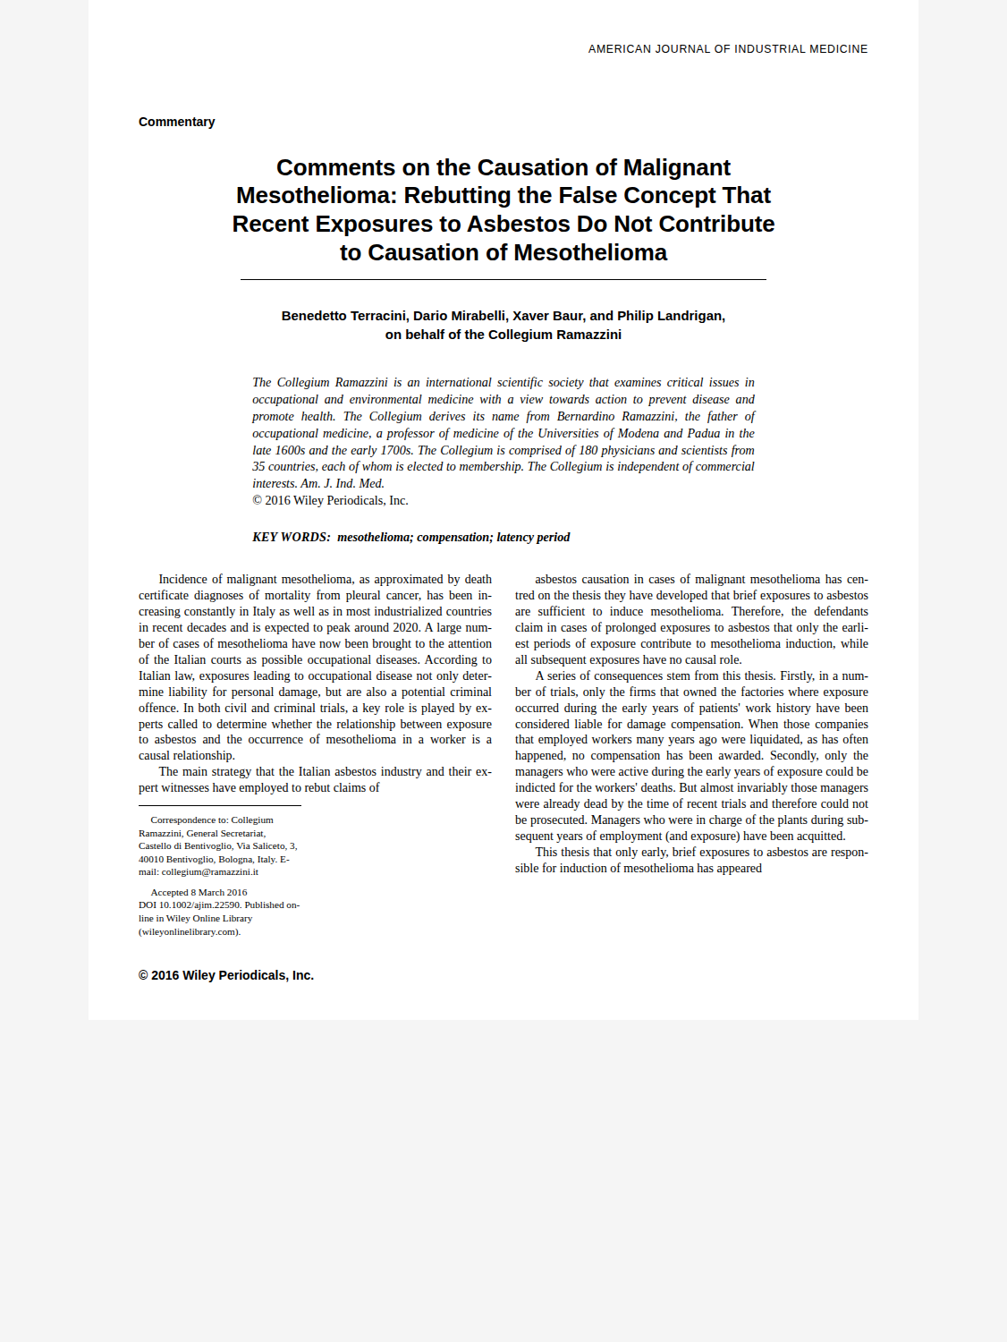AMERICAN JOURNAL OF INDUSTRIAL MEDICINE
Commentary
Comments on the Causation of Malignant Mesothelioma: Rebutting the False Concept That Recent Exposures to Asbestos Do Not Contribute to Causation of Mesothelioma
Benedetto Terracini, Dario Mirabelli, Xaver Baur, and Philip Landrigan,
on behalf of the Collegium Ramazzini
The Collegium Ramazzini is an international scientific society that examines critical issues in occupational and environmental medicine with a view towards action to prevent disease and promote health. The Collegium derives its name from Bernardino Ramazzini, the father of occupational medicine, a professor of medicine of the Universities of Modena and Padua in the late 1600s and the early 1700s. The Collegium is comprised of 180 physicians and scientists from 35 countries, each of whom is elected to membership. The Collegium is independent of commercial interests. Am. J. Ind. Med.
© 2016 Wiley Periodicals, Inc.
KEY WORDS: mesothelioma; compensation; latency period
Incidence of malignant mesothelioma, as approximated by death certificate diagnoses of mortality from pleural cancer, has been increasing constantly in Italy as well as in most industrialized countries in recent decades and is expected to peak around 2020. A large number of cases of mesothelioma have now been brought to the attention of the Italian courts as possible occupational diseases. According to Italian law, exposures leading to occupational disease not only determine liability for personal damage, but are also a potential criminal offence. In both civil and criminal trials, a key role is played by experts called to determine whether the relationship between exposure to asbestos and the occurrence of mesothelioma in a worker is a causal relationship.
The main strategy that the Italian asbestos industry and their expert witnesses have employed to rebut claims of
Correspondence to: Collegium Ramazzini, General Secretariat, Castello di Bentivoglio, Via Saliceto, 3, 40010 Bentivoglio, Bologna, Italy. E-mail: collegium@ramazzini.it
Accepted 8 March 2016
DOI 10.1002/ajim.22590. Published online in Wiley Online Library (wileyonlinelibrary.com).
asbestos causation in cases of malignant mesothelioma has centred on the thesis they have developed that brief exposures to asbestos are sufficient to induce mesothelioma. Therefore, the defendants claim in cases of prolonged exposures to asbestos that only the earliest periods of exposure contribute to mesothelioma induction, while all subsequent exposures have no causal role.
A series of consequences stem from this thesis. Firstly, in a number of trials, only the firms that owned the factories where exposure occurred during the early years of patients' work history have been considered liable for damage compensation. When those companies that employed workers many years ago were liquidated, as has often happened, no compensation has been awarded. Secondly, only the managers who were active during the early years of exposure could be indicted for the workers' deaths. But almost invariably those managers were already dead by the time of recent trials and therefore could not be prosecuted. Managers who were in charge of the plants during subsequent years of employment (and exposure) have been acquitted.
This thesis that only early, brief exposures to asbestos are responsible for induction of mesothelioma has appeared
© 2016 Wiley Periodicals, Inc.